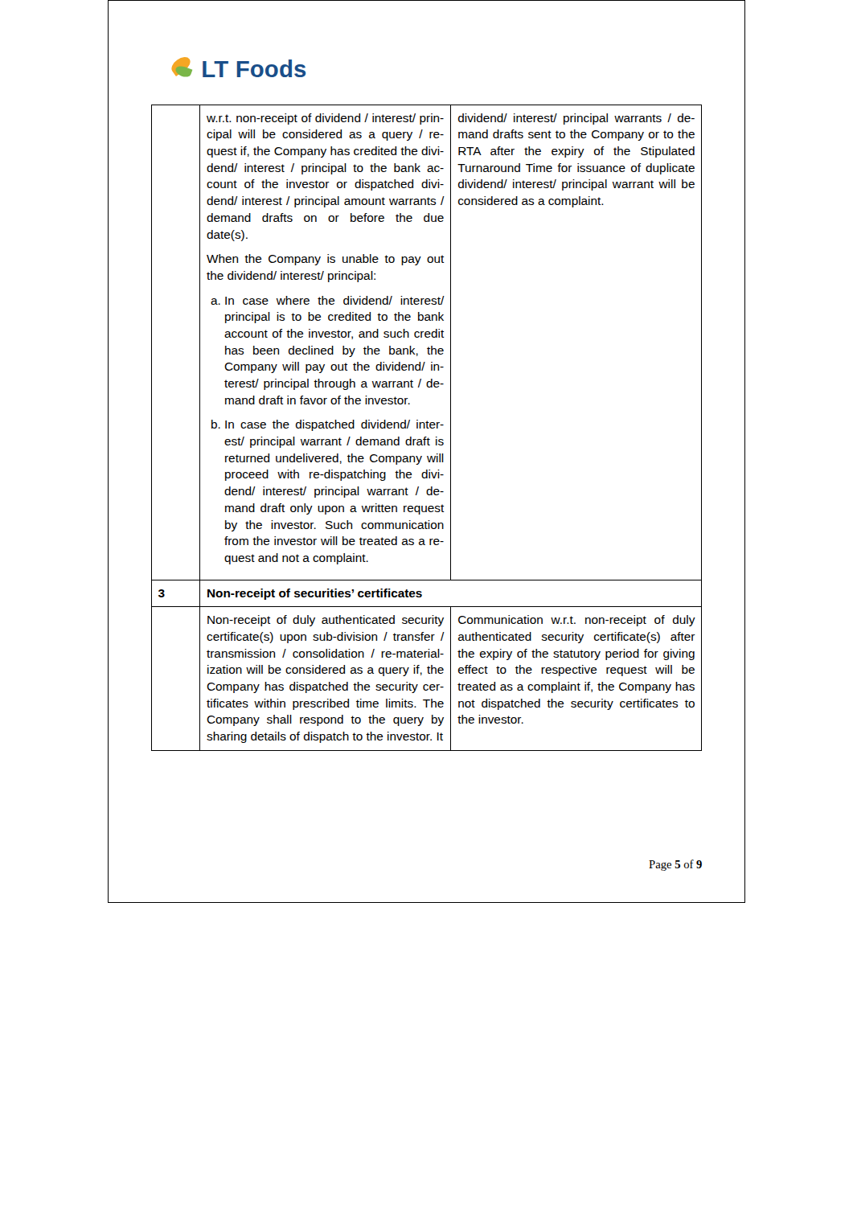LT Foods
| | w.r.t. non-receipt of dividend / interest/ principal will be considered as a query / request if, the Company has credited the dividend/ interest / principal to the bank account of the investor or dispatched dividend/ interest / principal amount warrants / demand drafts on or before the due date(s). When the Company is unable to pay out the dividend/ interest/ principal: In case where the dividend/ interest/ principal is to be credited to the bank account of the investor, and such credit has been declined by the bank, the Company will pay out the dividend/ interest/ principal through a warrant / demand draft in favor of the investor. In case the dispatched dividend/ interest/ principal warrant / demand draft is returned undelivered, the Company will proceed with re-dispatching the dividend/ interest/ principal warrant / demand draft only upon a written request by the investor. Such communication from the investor will be treated as a request and not a complaint. | dividend/ interest/ principal warrants / demand drafts sent to the Company or to the RTA after the expiry of the Stipulated Turnaround Time for issuance of duplicate dividend/ interest/ principal warrant will be considered as a complaint. |
| 3 | Non-receipt of securities’ certificates |
| | Non-receipt of duly authenticated security certificate(s) upon sub-division / transfer / transmission / consolidation / re-materialization will be considered as a query if, the Company has dispatched the security certificates within prescribed time limits. The Company shall respond to the query by sharing details of dispatch to the investor. It | Communication w.r.t. non-receipt of duly authenticated security certificate(s) after the expiry of the statutory period for giving effect to the respective request will be treated as a complaint if, the Company has not dispatched the security certificates to the investor. |
Page 5 of 9